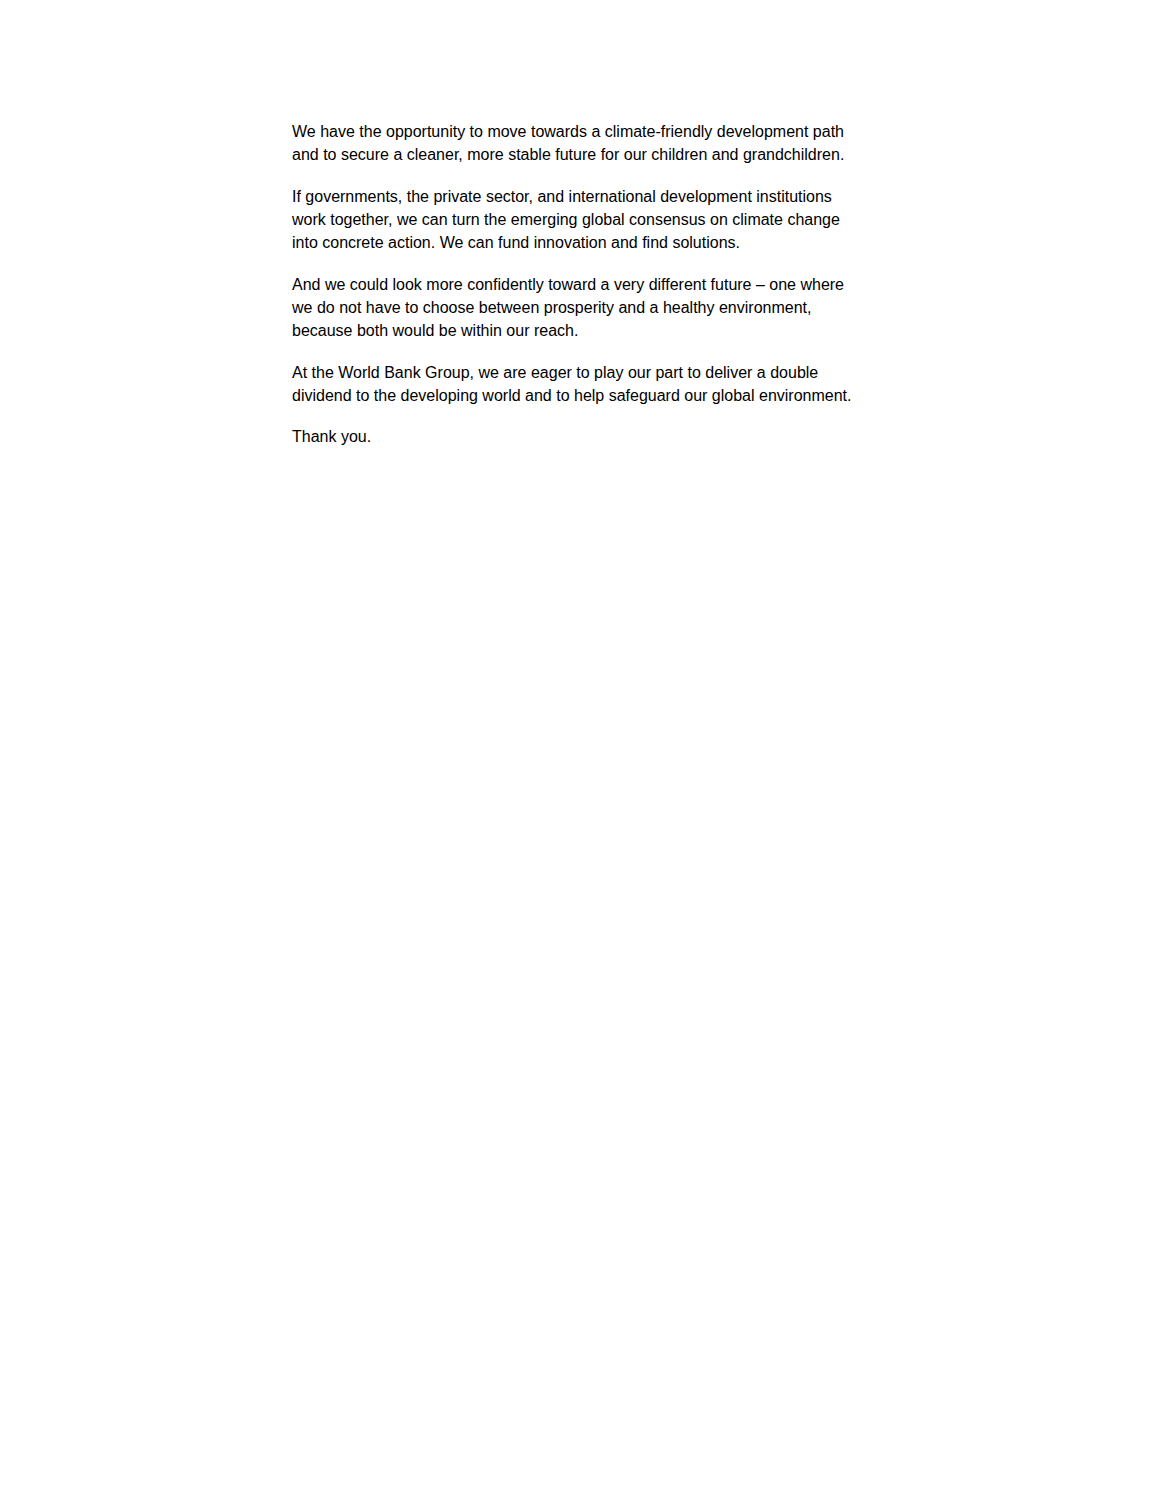We have the opportunity to move towards a climate-friendly development path and to secure a cleaner, more stable future for our children and grandchildren.
If governments, the private sector, and international development institutions work together, we can turn the emerging global consensus on climate change into concrete action. We can fund innovation and find solutions.
And we could look more confidently toward a very different future – one where we do not have to choose between prosperity and a healthy environment, because both would be within our reach.
At the World Bank Group, we are eager to play our part to deliver a double dividend to the developing world and to help safeguard our global environment.
Thank you.